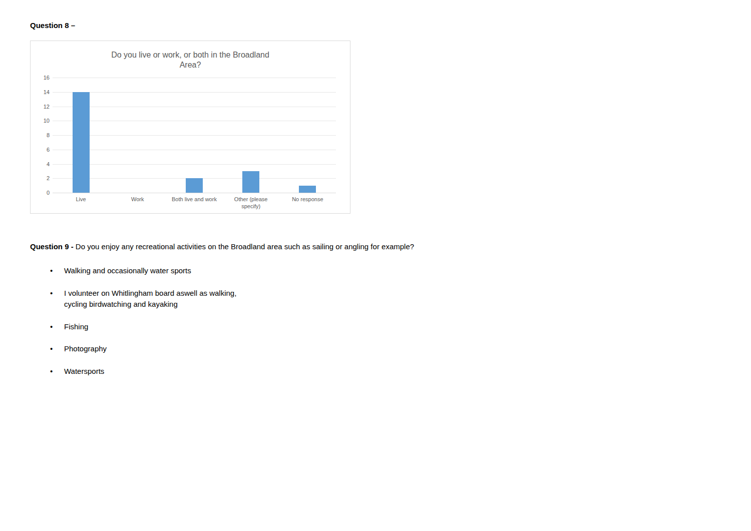Question 8 –
Do you live or work, or both in the Broadland
Area?
16
14
12
10
8
6
4
2
0
Live
Work
Both live and work
Other (please specify)
No response
Question 9 - Do you enjoy any recreational activities on the Broadland area such as sailing or angling for example?
Walking and occasionally water sports
I volunteer on Whitlingham board aswell as walking,
cycling birdwatching and kayaking
Fishing
Photography
Watersports